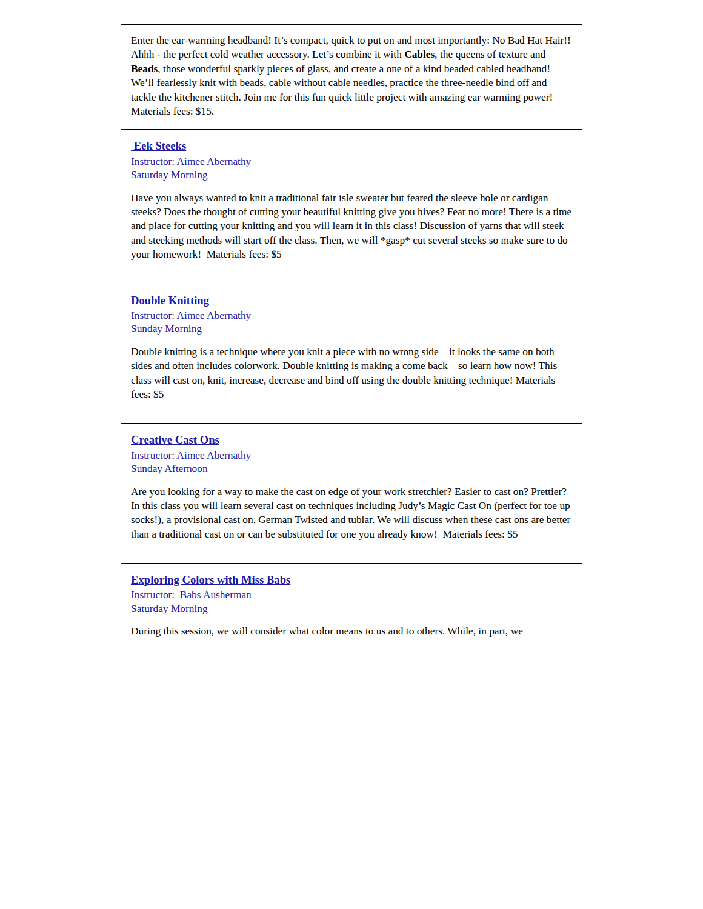Enter the ear-warming headband! It’s compact, quick to put on and most importantly: No Bad Hat Hair!! Ahhh - the perfect cold weather accessory. Let’s combine it with Cables, the queens of texture and Beads, those wonderful sparkly pieces of glass, and create a one of a kind beaded cabled headband! We’ll fearlessly knit with beads, cable without cable needles, practice the three-needle bind off and tackle the kitchener stitch. Join me for this fun quick little project with amazing ear warming power! Materials fees: $15.
Eek Steeks
Instructor: Aimee Abernathy
Saturday Morning
Have you always wanted to knit a traditional fair isle sweater but feared the sleeve hole or cardigan steeks? Does the thought of cutting your beautiful knitting give you hives? Fear no more! There is a time and place for cutting your knitting and you will learn it in this class! Discussion of yarns that will steek and steeking methods will start off the class. Then, we will *gasp* cut several steeks so make sure to do your homework! Materials fees: $5
Double Knitting
Instructor: Aimee Abernathy
Sunday Morning
Double knitting is a technique where you knit a piece with no wrong side – it looks the same on both sides and often includes colorwork. Double knitting is making a come back – so learn how now! This class will cast on, knit, increase, decrease and bind off using the double knitting technique! Materials fees: $5
Creative Cast Ons
Instructor: Aimee Abernathy
Sunday Afternoon
Are you looking for a way to make the cast on edge of your work stretchier? Easier to cast on? Prettier? In this class you will learn several cast on techniques including Judy’s Magic Cast On (perfect for toe up socks!), a provisional cast on, German Twisted and tublar. We will discuss when these cast ons are better than a traditional cast on or can be substituted for one you already know! Materials fees: $5
Exploring Colors with Miss Babs
Instructor: Babs Ausherman
Saturday Morning
During this session, we will consider what color means to us and to others. While, in part, we